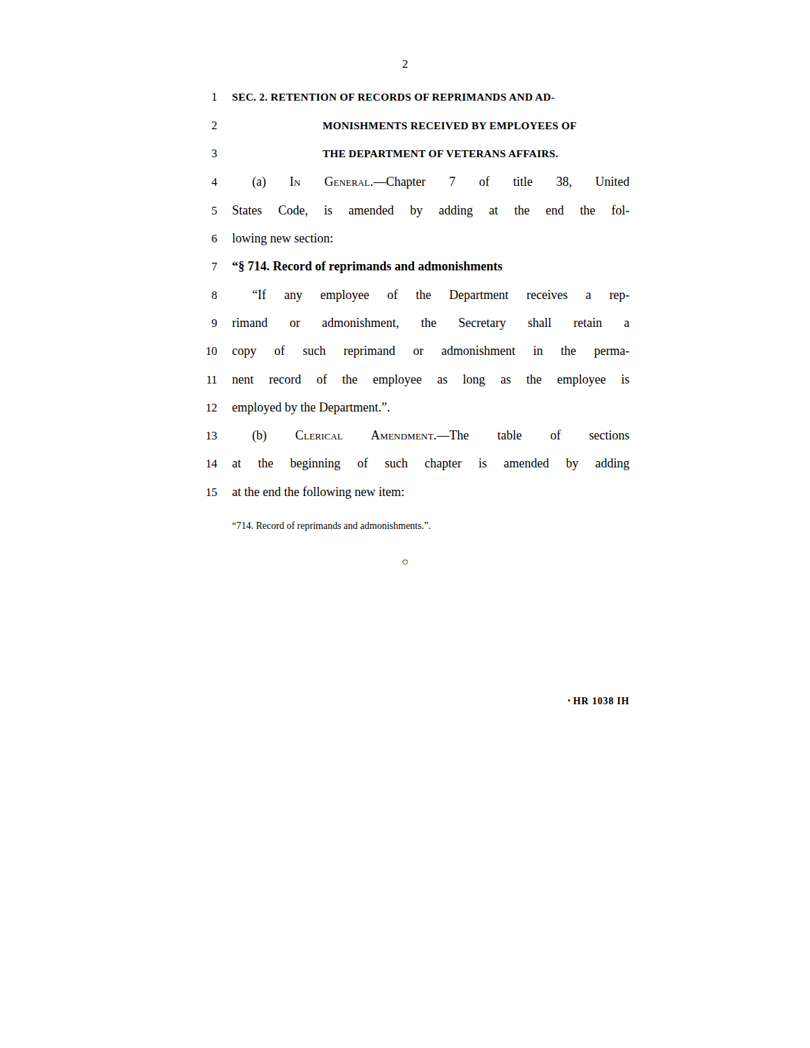2
1 SEC. 2. RETENTION OF RECORDS OF REPRIMANDS AND AD-
2 MONISHMENTS RECEIVED BY EMPLOYEES OF
3 THE DEPARTMENT OF VETERANS AFFAIRS.
4 (a) In General.—Chapter 7 of title 38, United
5 States Code, is amended by adding at the end the fol-
6 lowing new section:
7 “§ 714. Record of reprimands and admonishments
8 “If any employee of the Department receives a rep-
9 rimand or admonishment, the Secretary shall retain a
10 copy of such reprimand or admonishment in the perma-
11 nent record of the employee as long as the employee is
12 employed by the Department.”.
13 (b) Clerical Amendment.—The table of sections
14 at the beginning of such chapter is amended by adding
15 at the end the following new item:
“714. Record of reprimands and admonishments.”.
○
•HR 1038 IH